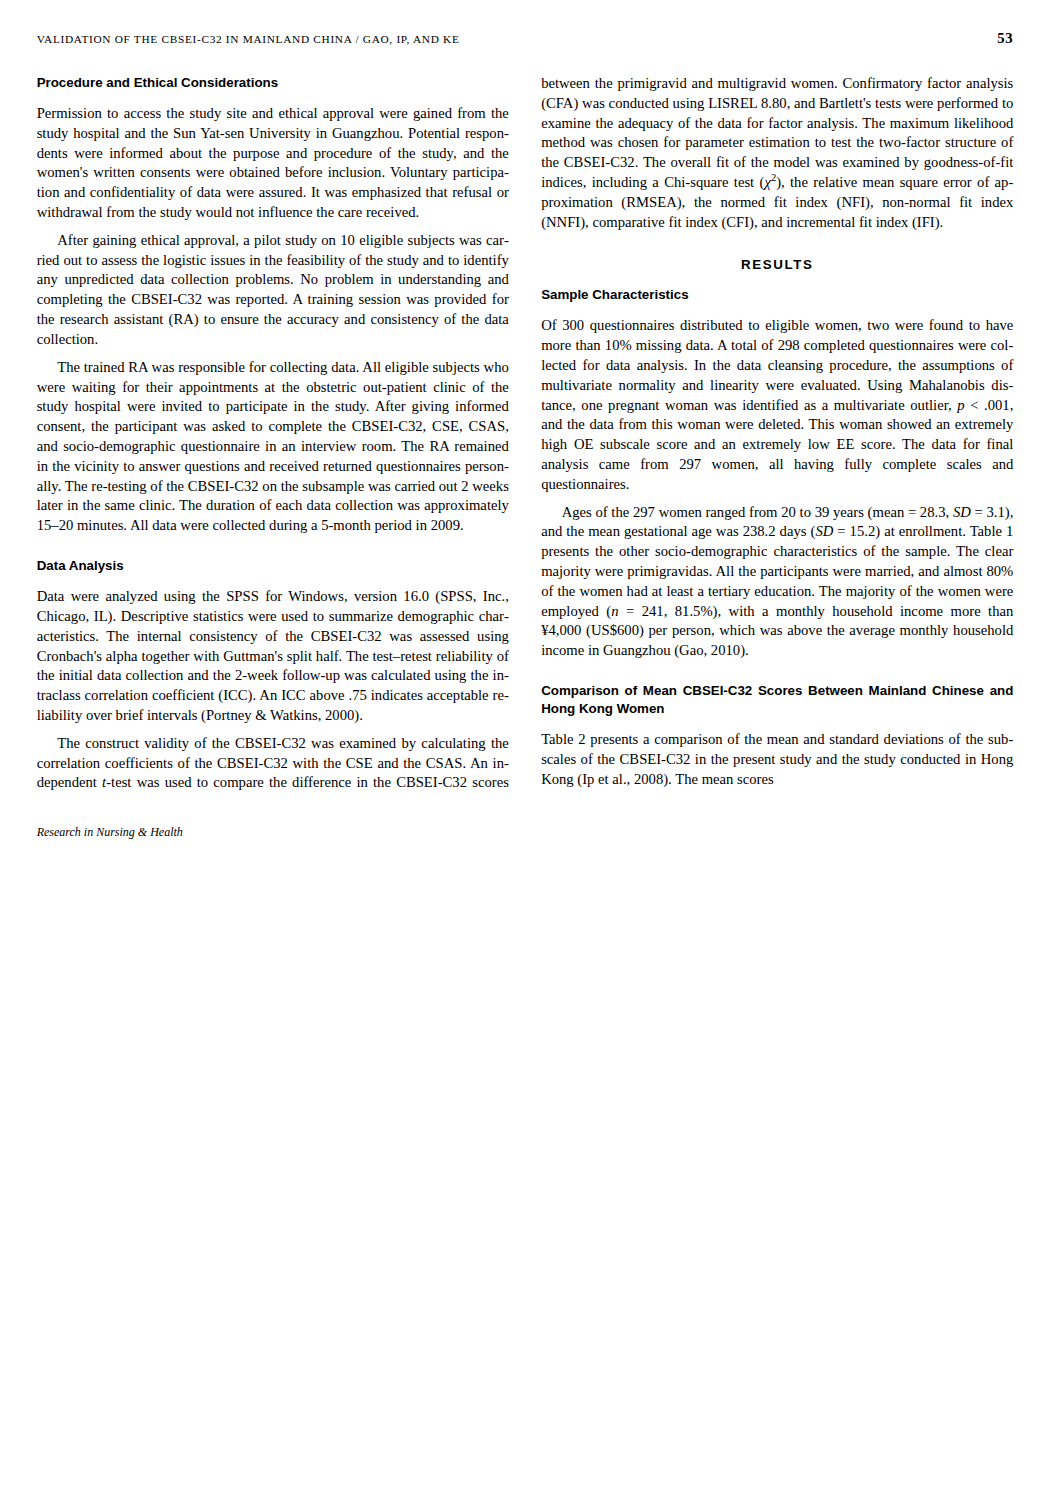Validation of the CBSEI-C32 in Mainland China / Gao, Ip, and Ke 53
Procedure and Ethical Considerations
Permission to access the study site and ethical approval were gained from the study hospital and the Sun Yat-sen University in Guangzhou. Potential respondents were informed about the purpose and procedure of the study, and the women's written consents were obtained before inclusion. Voluntary participation and confidentiality of data were assured. It was emphasized that refusal or withdrawal from the study would not influence the care received.
After gaining ethical approval, a pilot study on 10 eligible subjects was carried out to assess the logistic issues in the feasibility of the study and to identify any unpredicted data collection problems. No problem in understanding and completing the CBSEI-C32 was reported. A training session was provided for the research assistant (RA) to ensure the accuracy and consistency of the data collection.
The trained RA was responsible for collecting data. All eligible subjects who were waiting for their appointments at the obstetric out-patient clinic of the study hospital were invited to participate in the study. After giving informed consent, the participant was asked to complete the CBSEI-C32, CSE, CSAS, and socio-demographic questionnaire in an interview room. The RA remained in the vicinity to answer questions and received returned questionnaires personally. The re-testing of the CBSEI-C32 on the subsample was carried out 2 weeks later in the same clinic. The duration of each data collection was approximately 15–20 minutes. All data were collected during a 5-month period in 2009.
Data Analysis
Data were analyzed using the SPSS for Windows, version 16.0 (SPSS, Inc., Chicago, IL). Descriptive statistics were used to summarize demographic characteristics. The internal consistency of the CBSEI-C32 was assessed using Cronbach's alpha together with Guttman's split half. The test–retest reliability of the initial data collection and the 2-week follow-up was calculated using the intraclass correlation coefficient (ICC). An ICC above .75 indicates acceptable reliability over brief intervals (Portney & Watkins, 2000).
The construct validity of the CBSEI-C32 was examined by calculating the correlation coefficients of the CBSEI-C32 with the CSE and the CSAS. An independent t-test was used to compare the difference in the CBSEI-C32 scores between the primigravid and multigravid women. Confirmatory factor analysis (CFA) was conducted using LISREL 8.80, and Bartlett's tests were performed to examine the adequacy of the data for factor analysis. The maximum likelihood method was chosen for parameter estimation to test the two-factor structure of the CBSEI-C32. The overall fit of the model was examined by goodness-of-fit indices, including a Chi-square test (χ2), the relative mean square error of approximation (RMSEA), the normed fit index (NFI), non-normal fit index (NNFI), comparative fit index (CFI), and incremental fit index (IFI).
Results
Sample Characteristics
Of 300 questionnaires distributed to eligible women, two were found to have more than 10% missing data. A total of 298 completed questionnaires were collected for data analysis. In the data cleansing procedure, the assumptions of multivariate normality and linearity were evaluated. Using Mahalanobis distance, one pregnant woman was identified as a multivariate outlier, p < .001, and the data from this woman were deleted. This woman showed an extremely high OE subscale score and an extremely low EE score. The data for final analysis came from 297 women, all having fully complete scales and questionnaires.
Ages of the 297 women ranged from 20 to 39 years (mean = 28.3, SD = 3.1), and the mean gestational age was 238.2 days (SD = 15.2) at enrollment. Table 1 presents the other socio-demographic characteristics of the sample. The clear majority were primigravidas. All the participants were married, and almost 80% of the women had at least a tertiary education. The majority of the women were employed (n = 241, 81.5%), with a monthly household income more than ¥4,000 (US$600) per person, which was above the average monthly household income in Guangzhou (Gao, 2010).
Comparison of Mean CBSEI-C32 Scores Between Mainland Chinese and Hong Kong Women
Table 2 presents a comparison of the mean and standard deviations of the subscales of the CBSEI-C32 in the present study and the study conducted in Hong Kong (Ip et al., 2008). The mean scores
Research in Nursing & Health